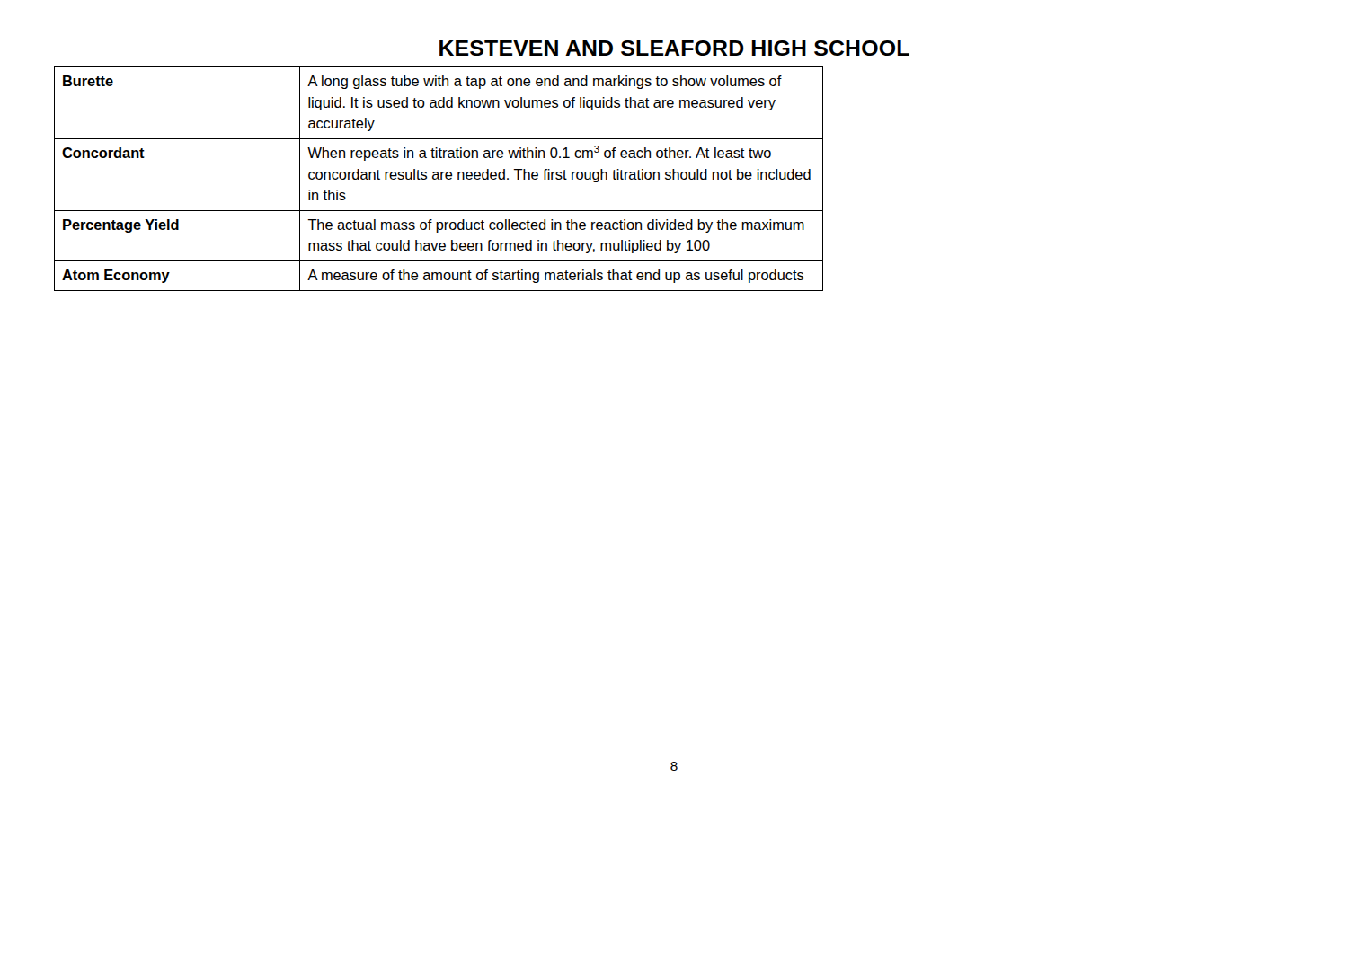KESTEVEN AND SLEAFORD HIGH SCHOOL
| Burette | A long glass tube with a tap at one end and markings to show volumes of liquid. It is used to add known volumes of liquids that are measured very accurately |
| Concordant | When repeats in a titration are within 0.1 cm 3 of each other. At least two concordant results are needed. The first rough titration should not be included in this |
| Percentage Yield | The actual mass of product collected in the reaction divided by the maximum mass that could have been formed in theory, multiplied by 100 |
| Atom Economy | A measure of the amount of starting materials that end up as useful products |
8